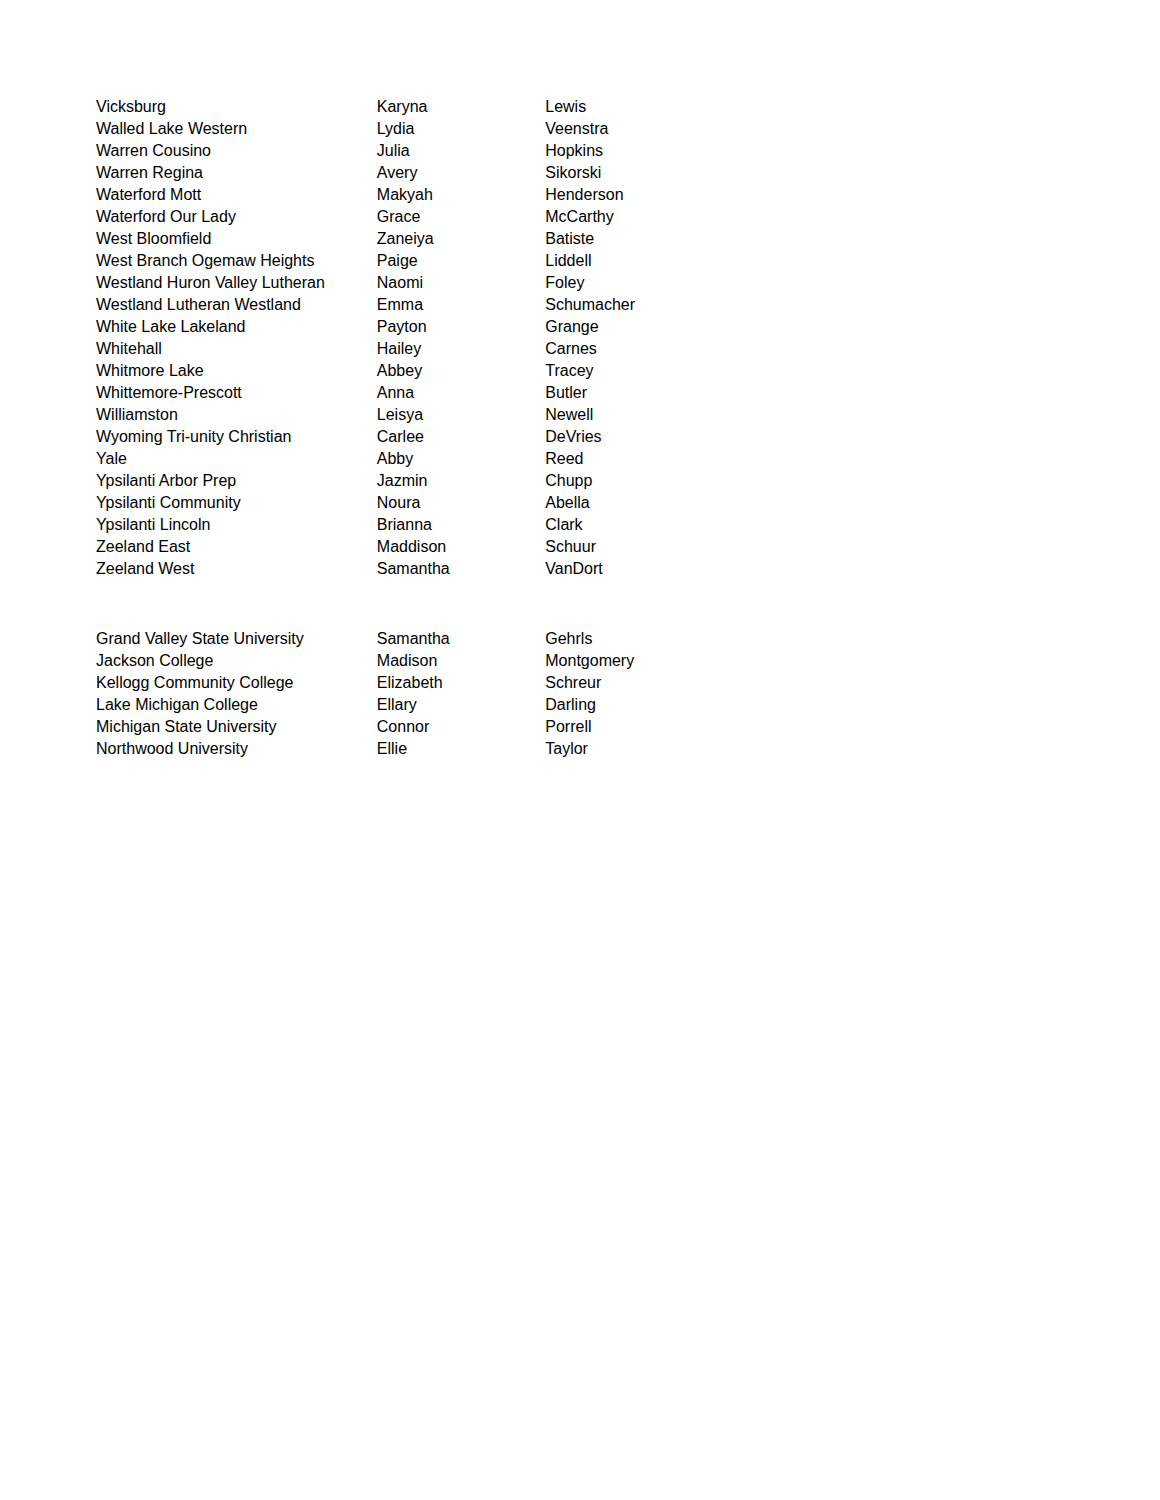| Vicksburg | Karyna | Lewis |
| Walled Lake Western | Lydia | Veenstra |
| Warren Cousino | Julia | Hopkins |
| Warren Regina | Avery | Sikorski |
| Waterford Mott | Makyah | Henderson |
| Waterford Our Lady | Grace | McCarthy |
| West Bloomfield | Zaneiya | Batiste |
| West Branch Ogemaw Heights | Paige | Liddell |
| Westland Huron Valley Lutheran | Naomi | Foley |
| Westland Lutheran Westland | Emma | Schumacher |
| White Lake Lakeland | Payton | Grange |
| Whitehall | Hailey | Carnes |
| Whitmore Lake | Abbey | Tracey |
| Whittemore-Prescott | Anna | Butler |
| Williamston | Leisya | Newell |
| Wyoming Tri-unity Christian | Carlee | DeVries |
| Yale | Abby | Reed |
| Ypsilanti Arbor Prep | Jazmin | Chupp |
| Ypsilanti Community | Noura | Abella |
| Ypsilanti Lincoln | Brianna | Clark |
| Zeeland East | Maddison | Schuur |
| Zeeland West | Samantha | VanDort |
| Grand Valley State University | Samantha | Gehrls |
| Jackson College | Madison | Montgomery |
| Kellogg Community College | Elizabeth | Schreur |
| Lake Michigan College | Ellary | Darling |
| Michigan State University | Connor | Porrell |
| Northwood University | Ellie | Taylor |